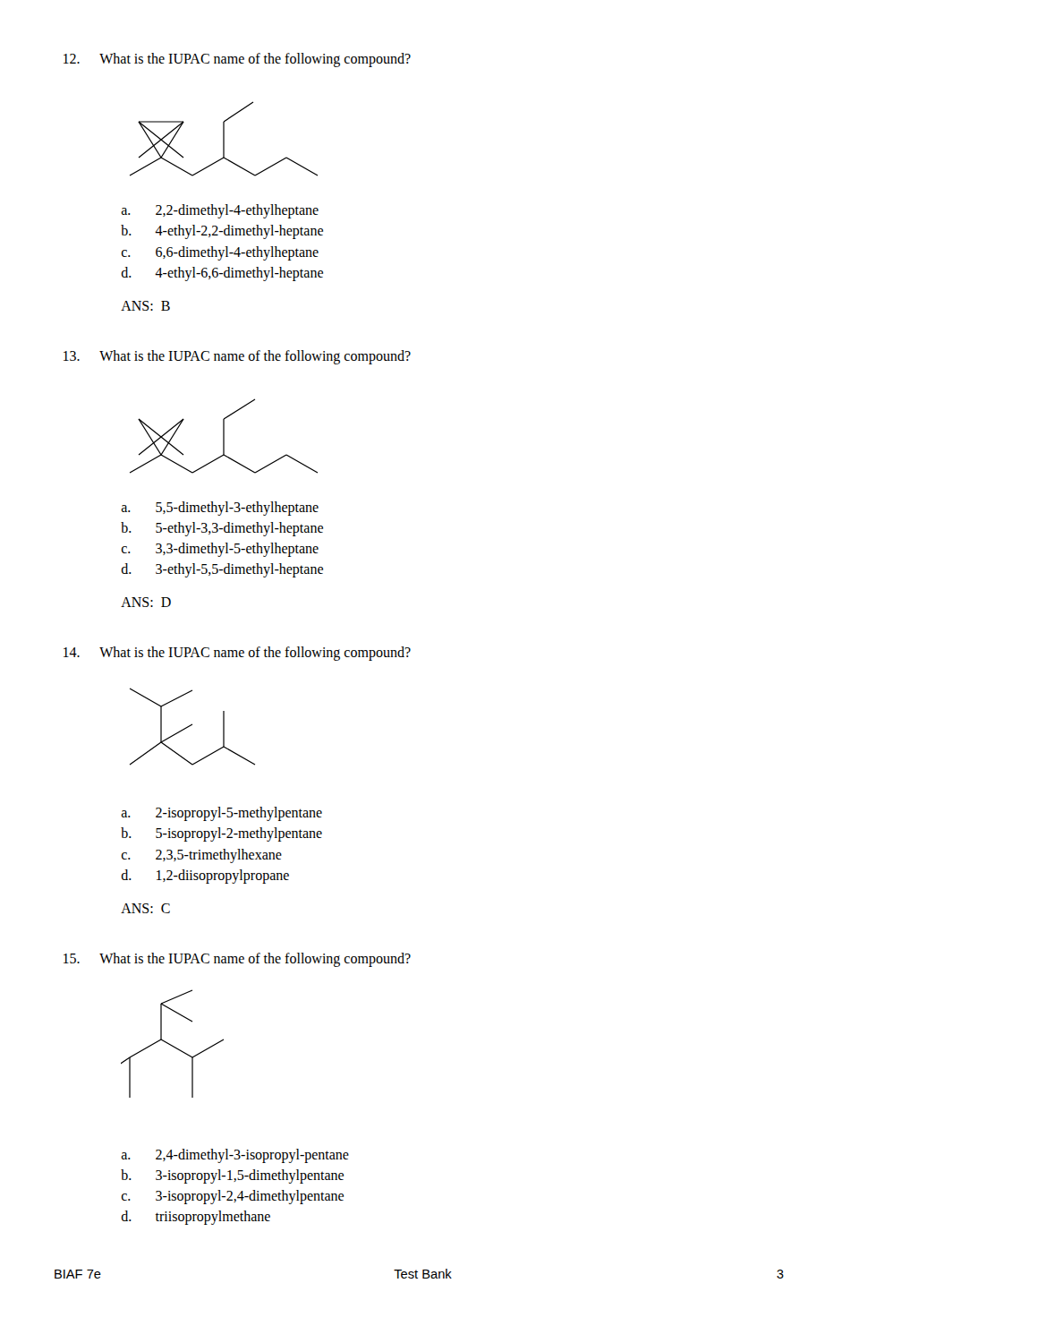What is the IUPAC name of the following compound?
2,2-dimethyl-4-ethylheptane
4-ethyl-2,2-dimethyl-heptane
6,6-dimethyl-4-ethylheptane
4-ethyl-6,6-dimethyl-heptane
ANS: B
What is the IUPAC name of the following compound?
5,5-dimethyl-3-ethylheptane
5-ethyl-3,3-dimethyl-heptane
3,3-dimethyl-5-ethylheptane
3-ethyl-5,5-dimethyl-heptane
ANS: D
What is the IUPAC name of the following compound?
2-isopropyl-5-methylpentane
5-isopropyl-2-methylpentane
2,3,5-trimethylhexane
1,2-diisopropylpropane
ANS: C
What is the IUPAC name of the following compound?
2,4-dimethyl-3-isopropyl-pentane
3-isopropyl-1,5-dimethylpentane
3-isopropyl-2,4-dimethylpentane
triisopropylmethane
BIAF 7e
Test Bank
3